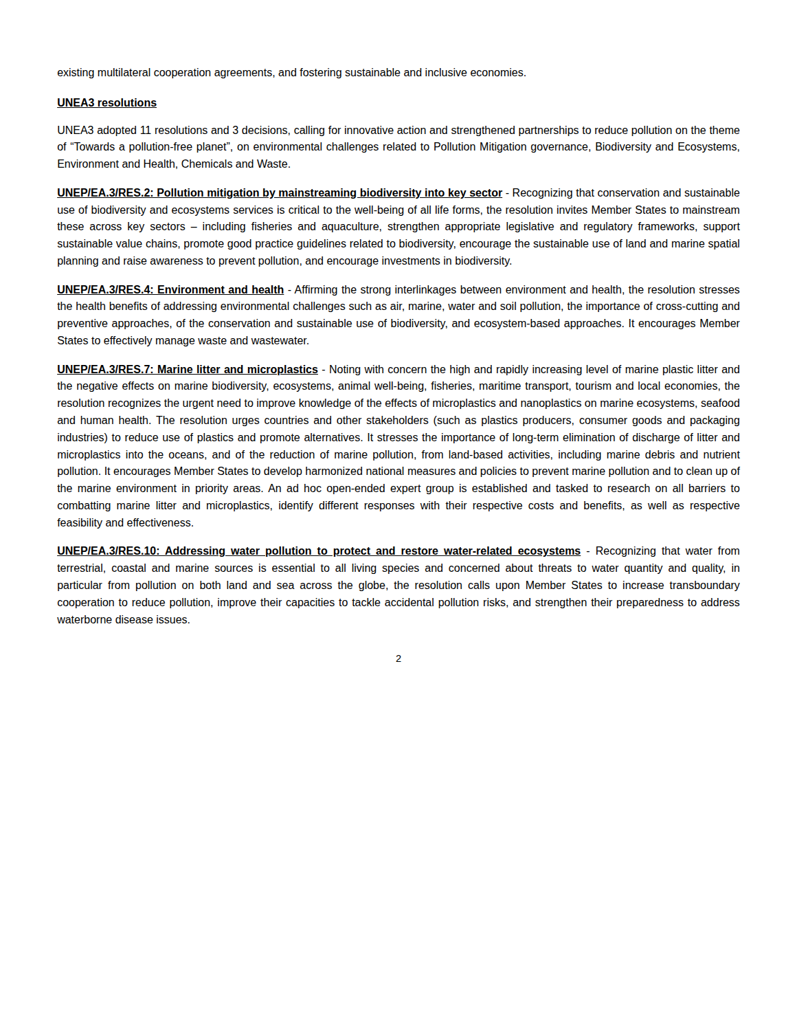existing multilateral cooperation agreements, and fostering sustainable and inclusive economies.
UNEA3 resolutions
UNEA3 adopted 11 resolutions and 3 decisions, calling for innovative action and strengthened partnerships to reduce pollution on the theme of “Towards a pollution-free planet”, on environmental challenges related to Pollution Mitigation governance, Biodiversity and Ecosystems, Environment and Health, Chemicals and Waste.
UNEP/EA.3/RES.2: Pollution mitigation by mainstreaming biodiversity into key sector - Recognizing that conservation and sustainable use of biodiversity and ecosystems services is critical to the well-being of all life forms, the resolution invites Member States to mainstream these across key sectors – including fisheries and aquaculture, strengthen appropriate legislative and regulatory frameworks, support sustainable value chains, promote good practice guidelines related to biodiversity, encourage the sustainable use of land and marine spatial planning and raise awareness to prevent pollution, and encourage investments in biodiversity.
UNEP/EA.3/RES.4: Environment and health - Affirming the strong interlinkages between environment and health, the resolution stresses the health benefits of addressing environmental challenges such as air, marine, water and soil pollution, the importance of cross-cutting and preventive approaches, of the conservation and sustainable use of biodiversity, and ecosystem-based approaches. It encourages Member States to effectively manage waste and wastewater.
UNEP/EA.3/RES.7: Marine litter and microplastics - Noting with concern the high and rapidly increasing level of marine plastic litter and the negative effects on marine biodiversity, ecosystems, animal well-being, fisheries, maritime transport, tourism and local economies, the resolution recognizes the urgent need to improve knowledge of the effects of microplastics and nanoplastics on marine ecosystems, seafood and human health. The resolution urges countries and other stakeholders (such as plastics producers, consumer goods and packaging industries) to reduce use of plastics and promote alternatives. It stresses the importance of long-term elimination of discharge of litter and microplastics into the oceans, and of the reduction of marine pollution, from land-based activities, including marine debris and nutrient pollution. It encourages Member States to develop harmonized national measures and policies to prevent marine pollution and to clean up of the marine environment in priority areas. An ad hoc open-ended expert group is established and tasked to research on all barriers to combatting marine litter and microplastics, identify different responses with their respective costs and benefits, as well as respective feasibility and effectiveness.
UNEP/EA.3/RES.10: Addressing water pollution to protect and restore water-related ecosystems - Recognizing that water from terrestrial, coastal and marine sources is essential to all living species and concerned about threats to water quantity and quality, in particular from pollution on both land and sea across the globe, the resolution calls upon Member States to increase transboundary cooperation to reduce pollution, improve their capacities to tackle accidental pollution risks, and strengthen their preparedness to address waterborne disease issues.
2